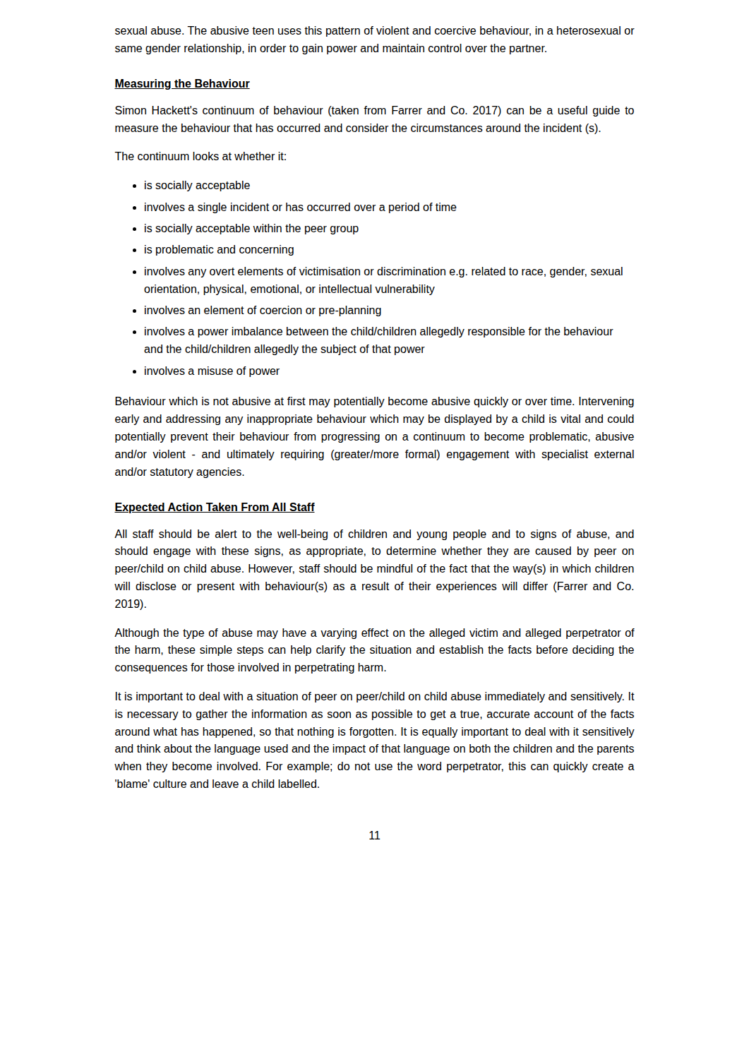sexual abuse. The abusive teen uses this pattern of violent and coercive behaviour, in a heterosexual or same gender relationship, in order to gain power and maintain control over the partner.
Measuring the Behaviour
Simon Hackett's continuum of behaviour (taken from Farrer and Co. 2017) can be a useful guide to measure the behaviour that has occurred and consider the circumstances around the incident (s).
The continuum looks at whether it:
is socially acceptable
involves a single incident or has occurred over a period of time
is socially acceptable within the peer group
is problematic and concerning
involves any overt elements of victimisation or discrimination e.g. related to race, gender, sexual orientation, physical, emotional, or intellectual vulnerability
involves an element of coercion or pre-planning
involves a power imbalance between the child/children allegedly responsible for the behaviour and the child/children allegedly the subject of that power
involves a misuse of power
Behaviour which is not abusive at first may potentially become abusive quickly or over time. Intervening early and addressing any inappropriate behaviour which may be displayed by a child is vital and could potentially prevent their behaviour from progressing on a continuum to become problematic, abusive and/or violent - and ultimately requiring (greater/more formal) engagement with specialist external and/or statutory agencies.
Expected Action Taken From All Staff
All staff should be alert to the well-being of children and young people and to signs of abuse, and should engage with these signs, as appropriate, to determine whether they are caused by peer on peer/child on child abuse. However, staff should be mindful of the fact that the way(s) in which children will disclose or present with behaviour(s) as a result of their experiences will differ (Farrer and Co. 2019).
Although the type of abuse may have a varying effect on the alleged victim and alleged perpetrator of the harm, these simple steps can help clarify the situation and establish the facts before deciding the consequences for those involved in perpetrating harm.
It is important to deal with a situation of peer on peer/child on child abuse immediately and sensitively. It is necessary to gather the information as soon as possible to get a true, accurate account of the facts around what has happened, so that nothing is forgotten. It is equally important to deal with it sensitively and think about the language used and the impact of that language on both the children and the parents when they become involved. For example; do not use the word perpetrator, this can quickly create a 'blame' culture and leave a child labelled.
11